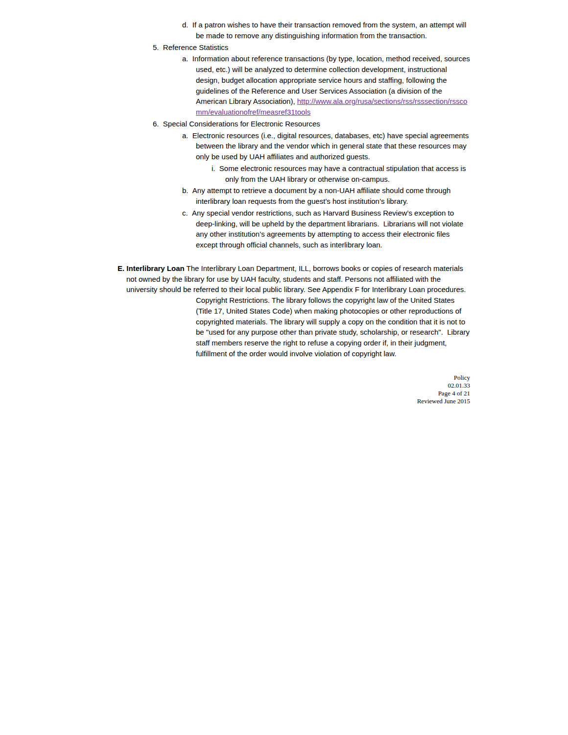d. If a patron wishes to have their transaction removed from the system, an attempt will be made to remove any distinguishing information from the transaction.
5. Reference Statistics
a. Information about reference transactions (by type, location, method received, sources used, etc.) will be analyzed to determine collection development, instructional design, budget allocation appropriate service hours and staffing, following the guidelines of the Reference and User Services Association (a division of the American Library Association), http://www.ala.org/rusa/sections/rss/rsssection/rsscomm/evaluationofref/measref31tools
6. Special Considerations for Electronic Resources
a. Electronic resources (i.e., digital resources, databases, etc) have special agreements between the library and the vendor which in general state that these resources may only be used by UAH affiliates and authorized guests.
i. Some electronic resources may have a contractual stipulation that access is only from the UAH library or otherwise on-campus.
b. Any attempt to retrieve a document by a non-UAH affiliate should come through interlibrary loan requests from the guest’s host institution’s library.
c. Any special vendor restrictions, such as Harvard Business Review’s exception to deep-linking, will be upheld by the department librarians. Librarians will not violate any other institution’s agreements by attempting to access their electronic files except through official channels, such as interlibrary loan.
E. Interlibrary Loan The Interlibrary Loan Department, ILL, borrows books or copies of research materials not owned by the library for use by UAH faculty, students and staff. Persons not affiliated with the university should be referred to their local public library. See Appendix F for Interlibrary Loan procedures.
Copyright Restrictions. The library follows the copyright law of the United States (Title 17, United States Code) when making photocopies or other reproductions of copyrighted materials. The library will supply a copy on the condition that it is not to be "used for any purpose other than private study, scholarship, or research". Library staff members reserve the right to refuse a copying order if, in their judgment, fulfillment of the order would involve violation of copyright law.
Policy
02.01.33
Page 4 of 21
Reviewed June 2015